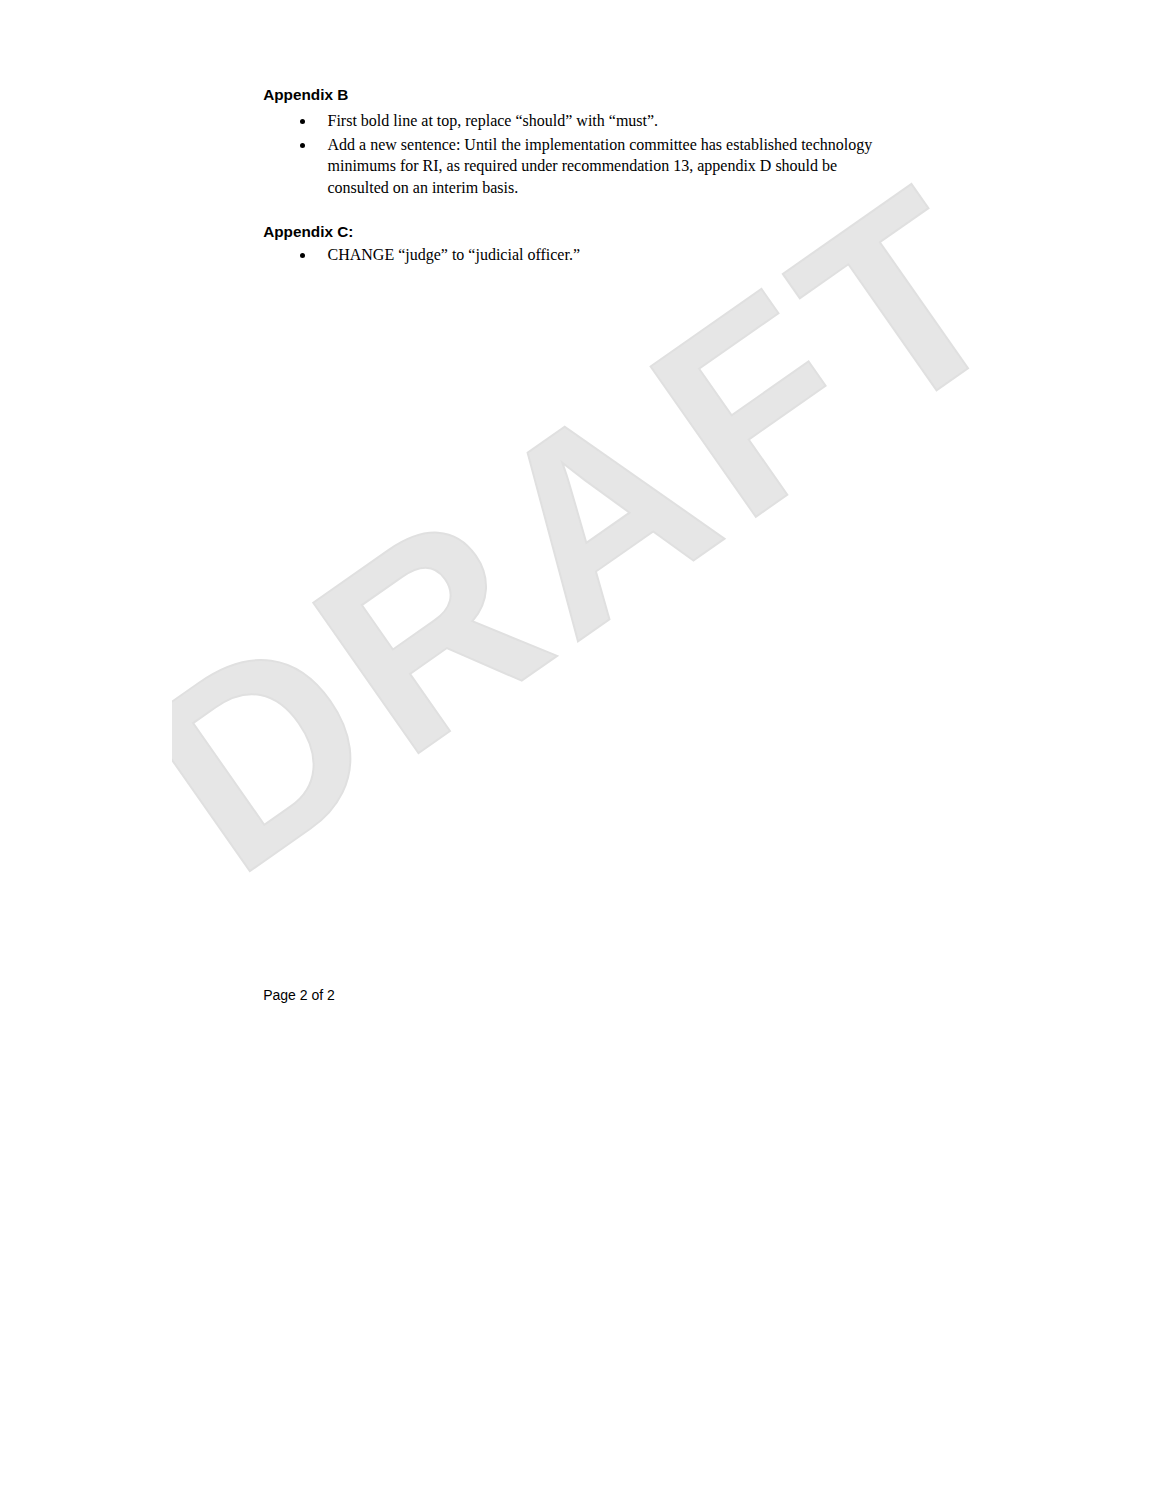DRAFT
Appendix B
First bold line at top, replace “should” with “must”.
Add a new sentence: Until the implementation committee has established technology minimums for RI, as required under recommendation 13, appendix D should be consulted on an interim basis.
Appendix C:
CHANGE “judge” to “judicial officer.”
Page 2 of 2